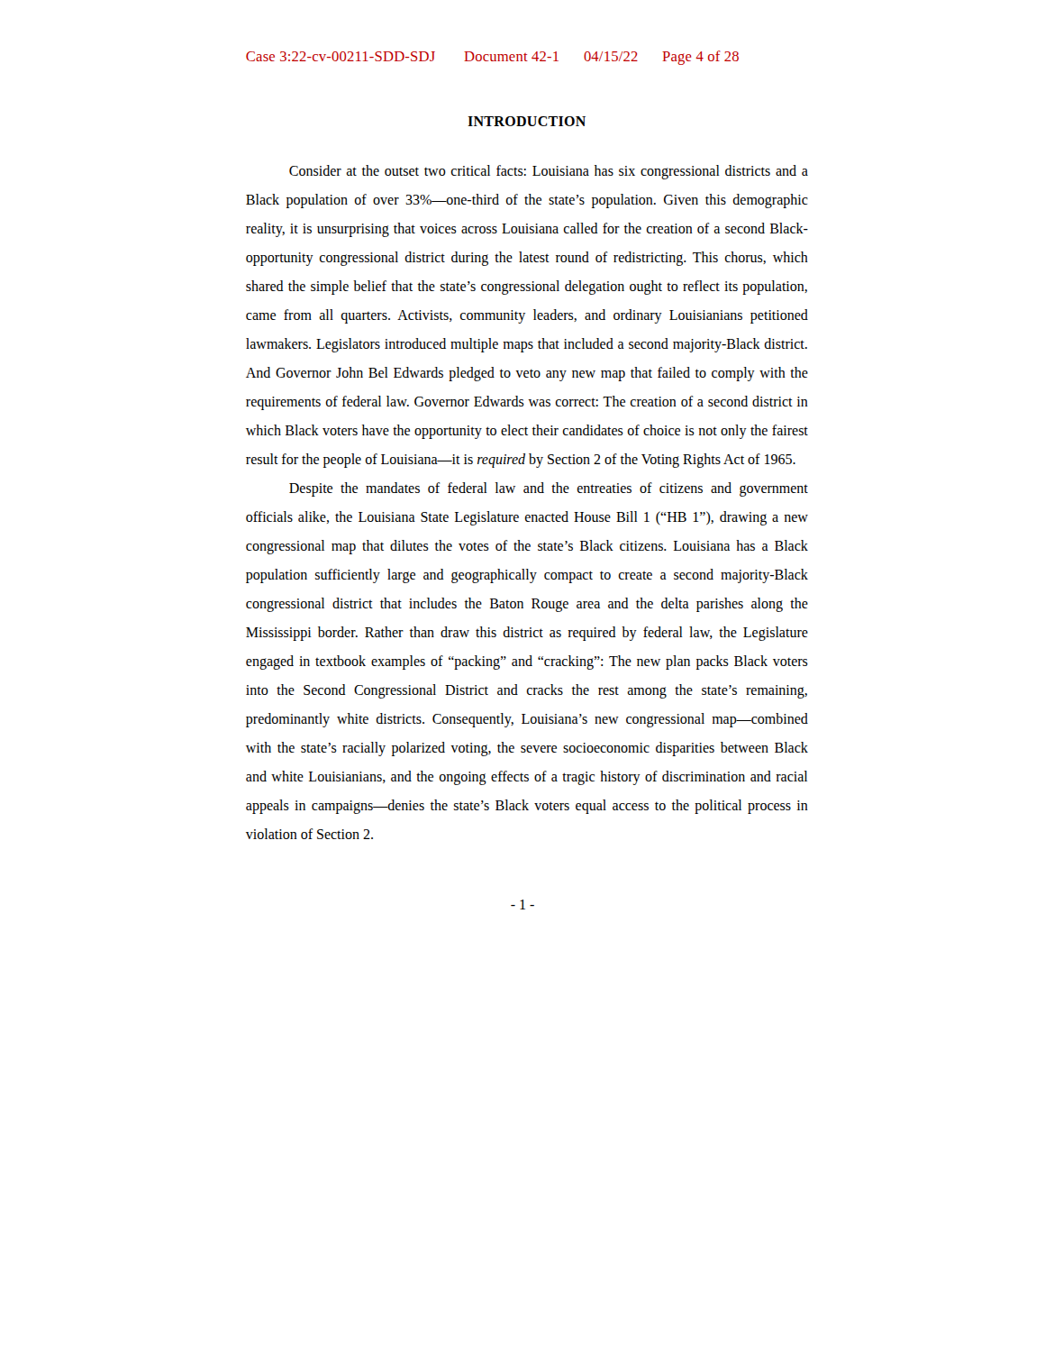Case 3:22-cv-00211-SDD-SDJ Document 42-1 04/15/22 Page 4 of 28
Introduction
Consider at the outset two critical facts: Louisiana has six congressional districts and a Black population of over 33%—one-third of the state’s population. Given this demographic reality, it is unsurprising that voices across Louisiana called for the creation of a second Black-opportunity congressional district during the latest round of redistricting. This chorus, which shared the simple belief that the state’s congressional delegation ought to reflect its population, came from all quarters. Activists, community leaders, and ordinary Louisianians petitioned lawmakers. Legislators introduced multiple maps that included a second majority-Black district. And Governor John Bel Edwards pledged to veto any new map that failed to comply with the requirements of federal law. Governor Edwards was correct: The creation of a second district in which Black voters have the opportunity to elect their candidates of choice is not only the fairest result for the people of Louisiana—it is required by Section 2 of the Voting Rights Act of 1965.
Despite the mandates of federal law and the entreaties of citizens and government officials alike, the Louisiana State Legislature enacted House Bill 1 (“HB 1”), drawing a new congressional map that dilutes the votes of the state’s Black citizens. Louisiana has a Black population sufficiently large and geographically compact to create a second majority-Black congressional district that includes the Baton Rouge area and the delta parishes along the Mississippi border. Rather than draw this district as required by federal law, the Legislature engaged in textbook examples of “packing” and “cracking”: The new plan packs Black voters into the Second Congressional District and cracks the rest among the state’s remaining, predominantly white districts. Consequently, Louisiana’s new congressional map—combined with the state’s racially polarized voting, the severe socioeconomic disparities between Black and white Louisianians, and the ongoing effects of a tragic history of discrimination and racial appeals in campaigns—denies the state’s Black voters equal access to the political process in violation of Section 2.
- 1 -